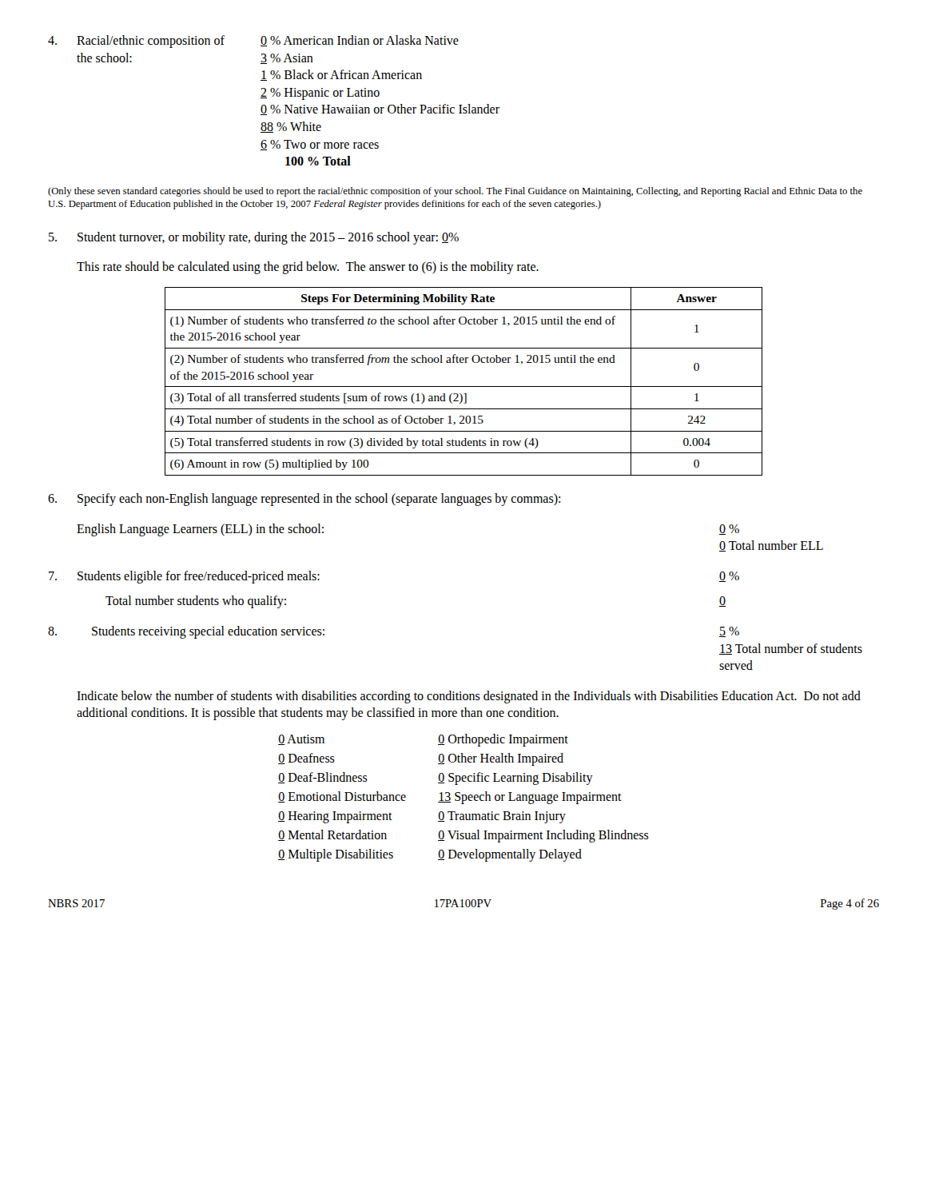4.
Racial/ethnic composition of
the school:
0 % American Indian or Alaska Native
3 % Asian
1 % Black or African American
2 % Hispanic or Latino
0 % Native Hawaiian or Other Pacific Islander
88 % White
6 % Two or more races
100 % Total
(Only these seven standard categories should be used to report the racial/ethnic composition of your school. The Final Guidance on Maintaining, Collecting, and Reporting Racial and Ethnic Data to the U.S. Department of Education published in the October 19, 2007 Federal Register provides definitions for each of the seven categories.)
5.
Student turnover, or mobility rate, during the 2015 – 2016 school year: 0%
This rate should be calculated using the grid below. The answer to (6) is the mobility rate.
| Steps For Determining Mobility Rate | Answer |
| --- | --- |
| (1) Number of students who transferred to the school after October 1, 2015 until the end of the 2015-2016 school year | 1 |
| (2) Number of students who transferred from the school after October 1, 2015 until the end of the 2015-2016 school year | 0 |
| (3) Total of all transferred students [sum of rows (1) and (2)] | 1 |
| (4) Total number of students in the school as of October 1, 2015 | 242 |
| (5) Total transferred students in row (3) divided by total students in row (4) | 0.004 |
| (6) Amount in row (5) multiplied by 100 | 0 |
6.
Specify each non-English language represented in the school (separate languages by commas):
English Language Learners (ELL) in the school:
0 %
0 Total number ELL
7.
Students eligible for free/reduced-priced meals:
0 %
Total number students who qualify:
0
8.
Students receiving special education services:
5 %
13 Total number of students served
Indicate below the number of students with disabilities according to conditions designated in the Individuals with Disabilities Education Act. Do not add additional conditions. It is possible that students may be classified in more than one condition.
0 Autism
0 Deafness
0 Deaf-Blindness
0 Emotional Disturbance
0 Hearing Impairment
0 Mental Retardation
0 Multiple Disabilities
0 Orthopedic Impairment
0 Other Health Impaired
0 Specific Learning Disability
13 Speech or Language Impairment
0 Traumatic Brain Injury
0 Visual Impairment Including Blindness
0 Developmentally Delayed
NBRS 2017
17PA100PV
Page 4 of 26